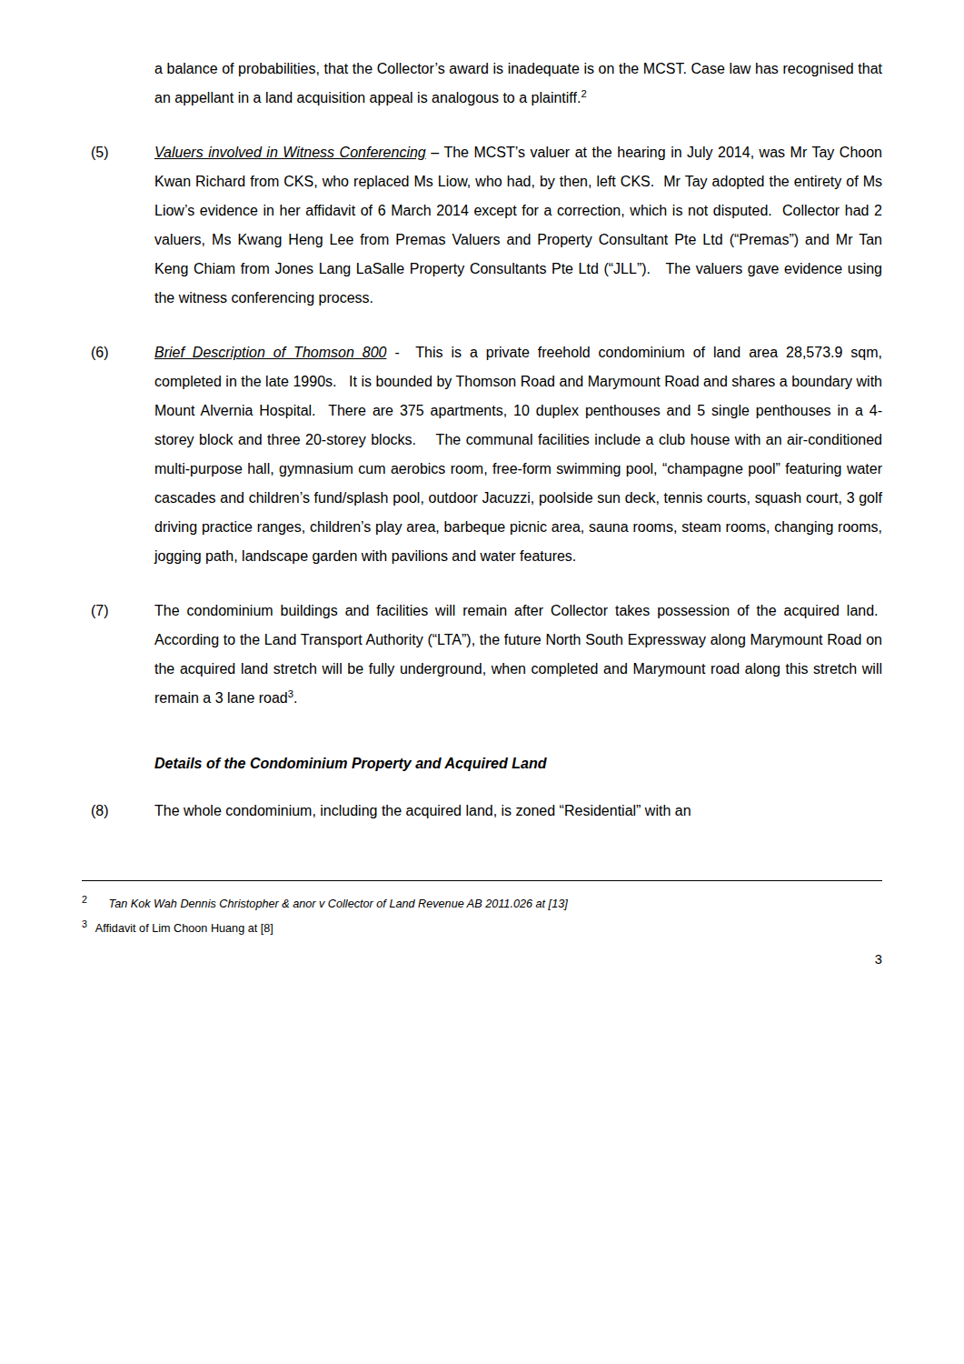a balance of probabilities, that the Collector’s award is inadequate is on the MCST. Case law has recognised that an appellant in a land acquisition appeal is analogous to a plaintiff.2
(5)
Valuers involved in Witness Conferencing – The MCST’s valuer at the hearing in July 2014, was Mr Tay Choon Kwan Richard from CKS, who replaced Ms Liow, who had, by then, left CKS. Mr Tay adopted the entirety of Ms Liow’s evidence in her affidavit of 6 March 2014 except for a correction, which is not disputed. Collector had 2 valuers, Ms Kwang Heng Lee from Premas Valuers and Property Consultant Pte Ltd (“Premas”) and Mr Tan Keng Chiam from Jones Lang LaSalle Property Consultants Pte Ltd (“JLL”). The valuers gave evidence using the witness conferencing process.
(6)
Brief Description of Thomson 800 - This is a private freehold condominium of land area 28,573.9 sqm, completed in the late 1990s. It is bounded by Thomson Road and Marymount Road and shares a boundary with Mount Alvernia Hospital. There are 375 apartments, 10 duplex penthouses and 5 single penthouses in a 4-storey block and three 20-storey blocks. The communal facilities include a club house with an air-conditioned multi-purpose hall, gymnasium cum aerobics room, free-form swimming pool, “champagne pool” featuring water cascades and children’s fund/splash pool, outdoor Jacuzzi, poolside sun deck, tennis courts, squash court, 3 golf driving practice ranges, children’s play area, barbeque picnic area, sauna rooms, steam rooms, changing rooms, jogging path, landscape garden with pavilions and water features.
(7)
The condominium buildings and facilities will remain after Collector takes possession of the acquired land. According to the Land Transport Authority (“LTA”), the future North South Expressway along Marymount Road on the acquired land stretch will be fully underground, when completed and Marymount road along this stretch will remain a 3 lane road3.
Details of the Condominium Property and Acquired Land
(8)
The whole condominium, including the acquired land, is zoned “Residential” with an
2 Tan Kok Wah Dennis Christopher & anor v Collector of Land Revenue AB 2011.026 at [13]
3 Affidavit of Lim Choon Huang at [8]
3